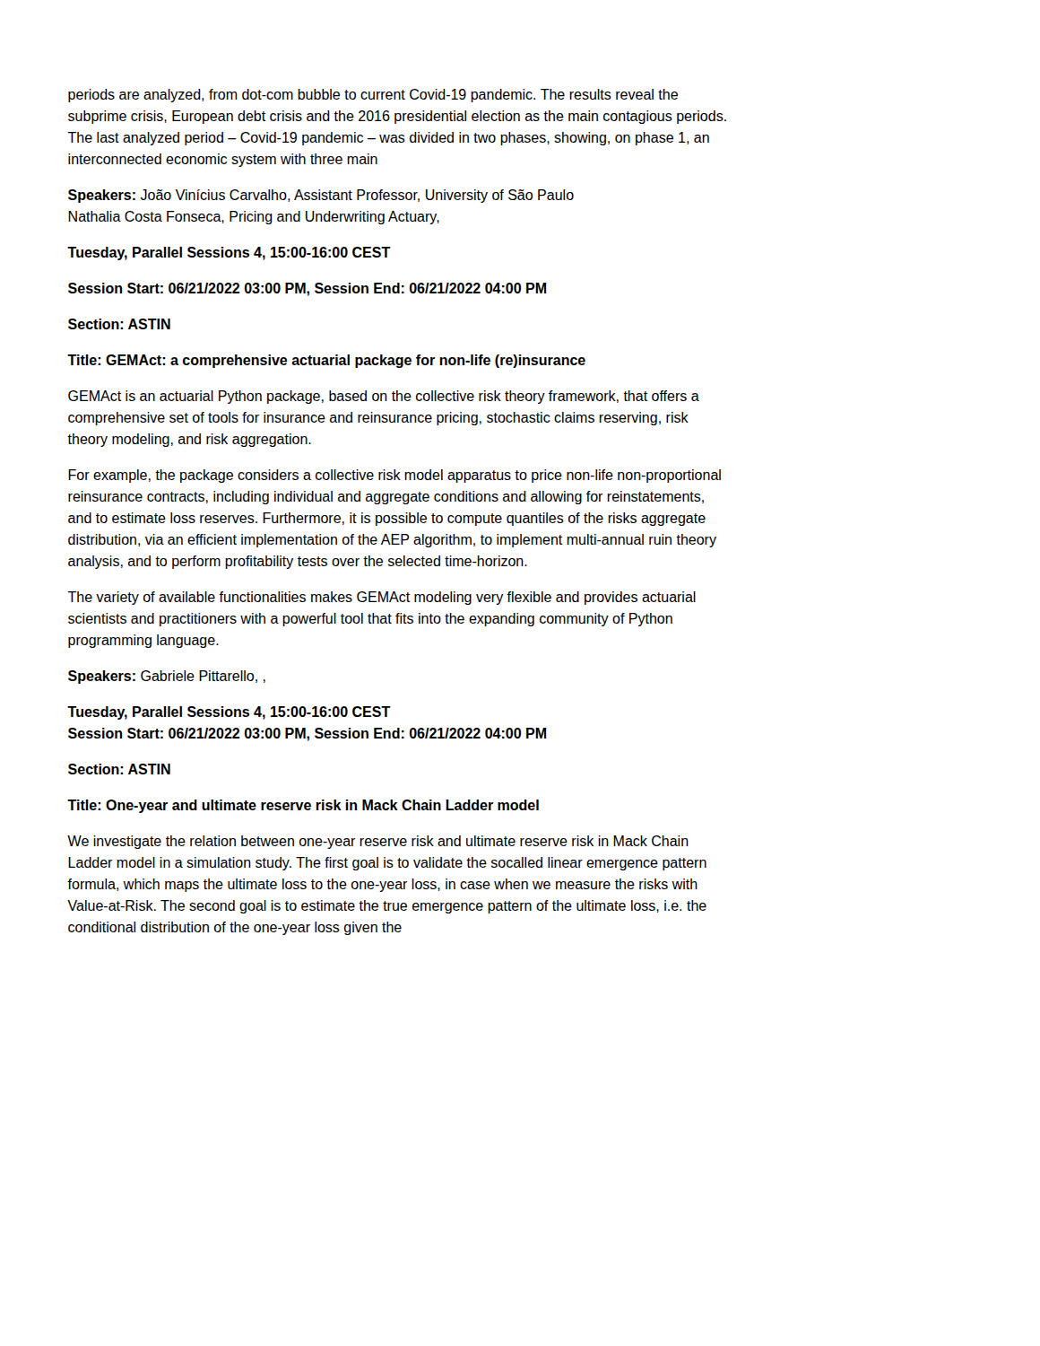periods are analyzed, from dot-com bubble to current Covid-19 pandemic. The results reveal the subprime crisis, European debt crisis and the 2016 presidential election as the main contagious periods. The last analyzed period – Covid-19 pandemic – was divided in two phases, showing, on phase 1, an interconnected economic system with three main
Speakers: João Vinícius Carvalho, Assistant Professor, University of São Paulo
Nathalia Costa Fonseca, Pricing and Underwriting Actuary,
Tuesday, Parallel Sessions 4, 15:00-16:00 CEST
Session Start: 06/21/2022 03:00 PM, Session End: 06/21/2022 04:00 PM
Section: ASTIN
Title: GEMAct: a comprehensive actuarial package for non-life (re)insurance
GEMAct is an actuarial Python package, based on the collective risk theory framework, that offers a comprehensive set of tools for insurance and reinsurance pricing, stochastic claims reserving, risk theory modeling, and risk aggregation.
For example, the package considers a collective risk model apparatus to price non-life non-proportional reinsurance contracts, including individual and aggregate conditions and allowing for reinstatements, and to estimate loss reserves. Furthermore, it is possible to compute quantiles of the risks aggregate distribution, via an efficient implementation of the AEP algorithm, to implement multi-annual ruin theory analysis, and to perform profitability tests over the selected time-horizon.
The variety of available functionalities makes GEMAct modeling very flexible and provides actuarial scientists and practitioners with a powerful tool that fits into the expanding community of Python programming language.
Speakers: Gabriele Pittarello, ,
Tuesday, Parallel Sessions 4, 15:00-16:00 CEST Session Start: 06/21/2022 03:00 PM, Session End: 06/21/2022 04:00 PM
Section: ASTIN
Title: One-year and ultimate reserve risk in Mack Chain Ladder model
We investigate the relation between one-year reserve risk and ultimate reserve risk in Mack Chain Ladder model in a simulation study. The first goal is to validate the socalled linear emergence pattern formula, which maps the ultimate loss to the one-year loss, in case when we measure the risks with Value-at-Risk. The second goal is to estimate the true emergence pattern of the ultimate loss, i.e. the conditional distribution of the one-year loss given the